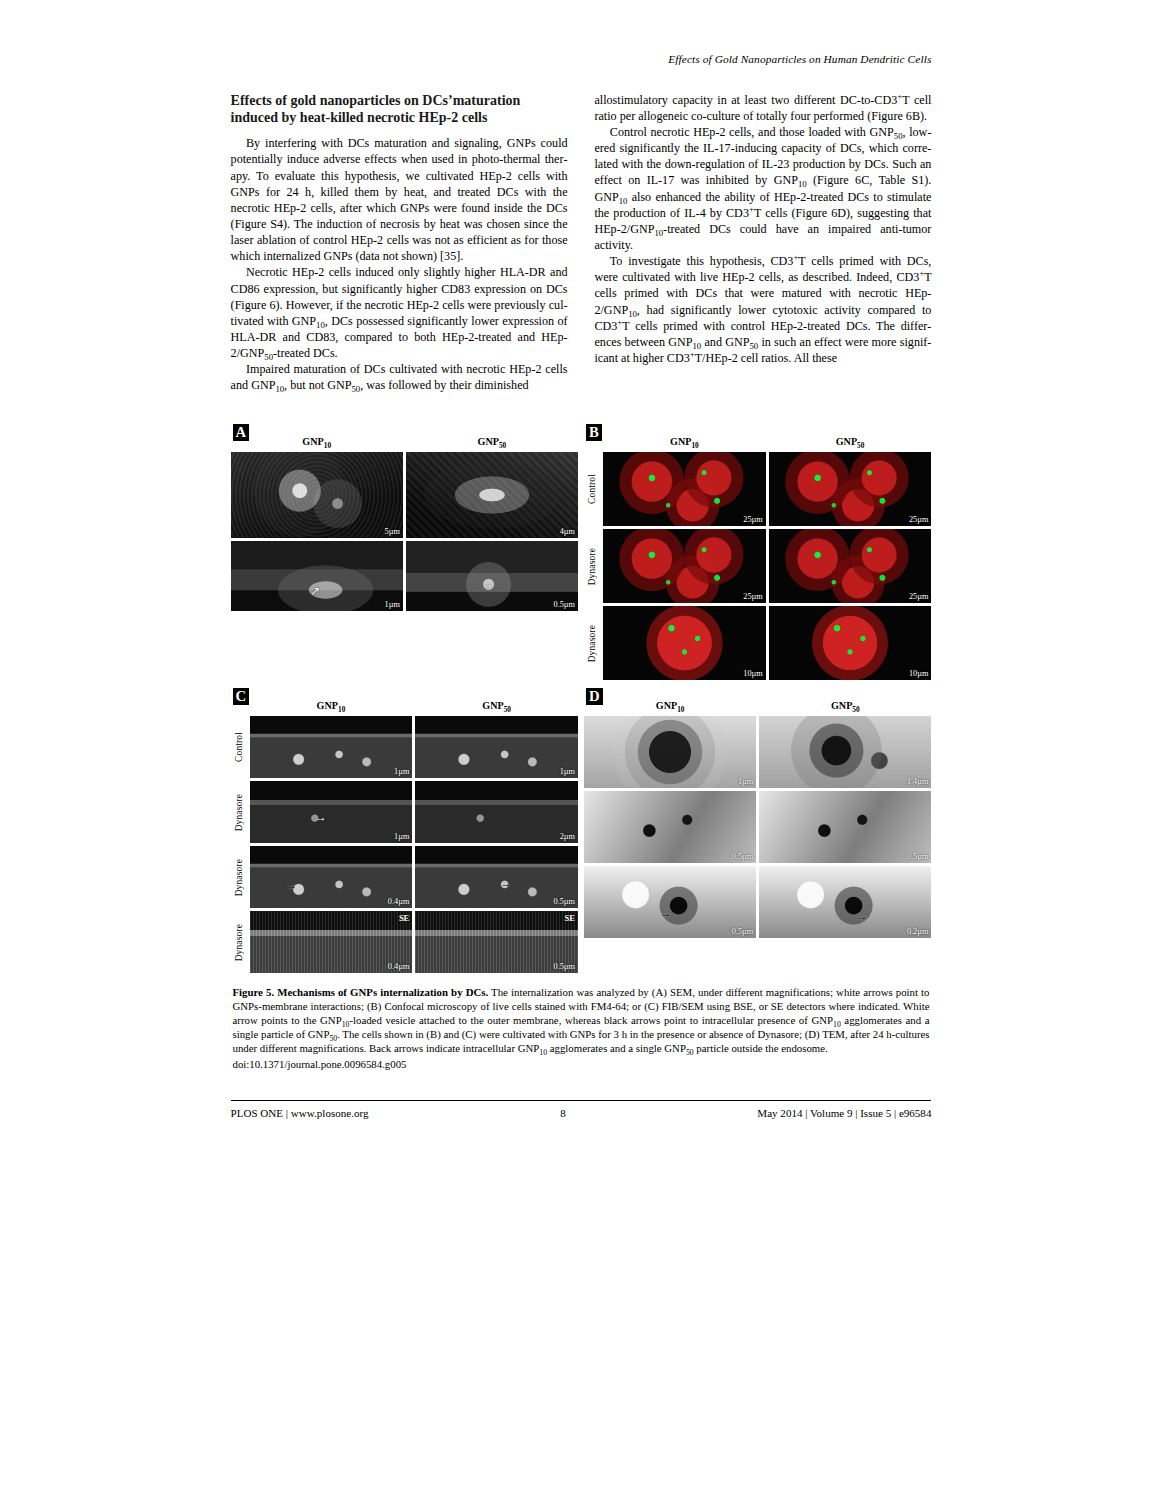Effects of Gold Nanoparticles on Human Dendritic Cells
Effects of gold nanoparticles on DCs’maturation induced by heat-killed necrotic HEp-2 cells
By interfering with DCs maturation and signaling, GNPs could potentially induce adverse effects when used in photo-thermal therapy. To evaluate this hypothesis, we cultivated HEp-2 cells with GNPs for 24 h, killed them by heat, and treated DCs with the necrotic HEp-2 cells, after which GNPs were found inside the DCs (Figure S4). The induction of necrosis by heat was chosen since the laser ablation of control HEp-2 cells was not as efficient as for those which internalized GNPs (data not shown) [35].
Necrotic HEp-2 cells induced only slightly higher HLA-DR and CD86 expression, but significantly higher CD83 expression on DCs (Figure 6). However, if the necrotic HEp-2 cells were previously cultivated with GNP10, DCs possessed significantly lower expression of HLA-DR and CD83, compared to both HEp-2-treated and HEp-2/GNP50-treated DCs.
Impaired maturation of DCs cultivated with necrotic HEp-2 cells and GNP10, but not GNP50, was followed by their diminished
allostimulatory capacity in at least two different DC-to-CD3+T cell ratio per allogeneic co-culture of totally four performed (Figure 6B).
Control necrotic HEp-2 cells, and those loaded with GNP50, lowered significantly the IL-17-inducing capacity of DCs, which correlated with the down-regulation of IL-23 production by DCs. Such an effect on IL-17 was inhibited by GNP10 (Figure 6C, Table S1). GNP10 also enhanced the ability of HEp-2-treated DCs to stimulate the production of IL-4 by CD3+T cells (Figure 6D), suggesting that HEp-2/GNP10-treated DCs could have an impaired anti-tumor activity.
To investigate this hypothesis, CD3+T cells primed with DCs, were cultivated with live HEp-2 cells, as described. Indeed, CD3+T cells primed with DCs that were matured with necrotic HEp-2/GNP10, had significantly lower cytotoxic activity compared to CD3+T cells primed with control HEp-2-treated DCs. The differences between GNP10 and GNP50 in such an effect were more significant at higher CD3+T/HEp-2 cell ratios. All these
A
GNP10
GNP50
5µm
4µm
↗1µm
→0.5µm
B
GNP10
GNP50
Control
25µm
25µm
Dynasore
25µm
25µm
Dynasore
10µm
10µm
C
GNP10
GNP50
Control
1µm
1µm
Dynasore
→1µm
2µm
Dynasore
→0.4µm
→0.5µm
Dynasore
SE 0.4µm
SE 0.5µm
D
GNP10
GNP50
1µm
1.4µm
0.5µm
0.5µm
→0.5µm
→0.2µm
Figure 5. Mechanisms of GNPs internalization by DCs. The internalization was analyzed by (A) SEM, under different magnifications; white arrows point to GNPs-membrane interactions; (B) Confocal microscopy of live cells stained with FM4-64; or (C) FIB/SEM using BSE, or SE detectors where indicated. White arrow points to the GNP10-loaded vesicle attached to the outer membrane, whereas black arrows point to intracellular presence of GNP10 agglomerates and a single particle of GNP50. The cells shown in (B) and (C) were cultivated with GNPs for 3 h in the presence or absence of Dynasore; (D) TEM, after 24 h-cultures under different magnifications. Back arrows indicate intracellular GNP10 agglomerates and a single GNP50 particle outside the endosome.
doi:10.1371/journal.pone.0096584.g005
PLOS ONE | www.plosone.org
8
May 2014 | Volume 9 | Issue 5 | e96584